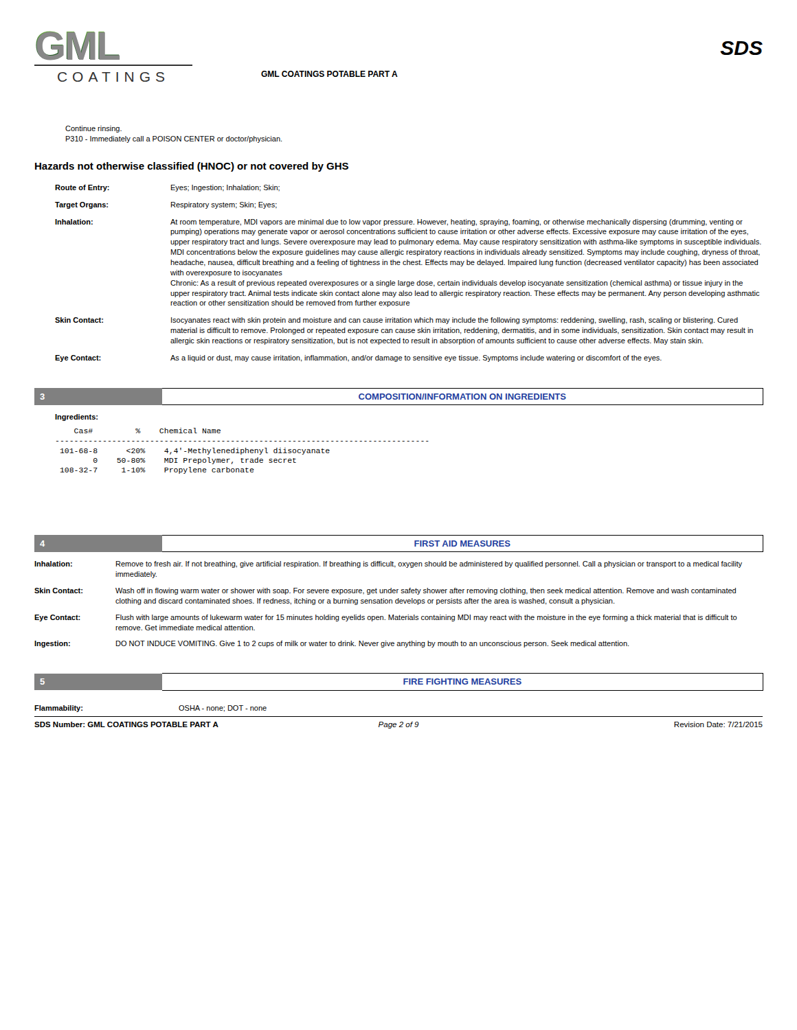GML
COATINGS
GML COATINGS POTABLE PART A
SDS
Continue rinsing.
P310 - Immediately call a POISON CENTER or doctor/physician.
Hazards not otherwise classified (HNOC) or not covered by GHS
| Route of Entry: | Eyes; Ingestion; Inhalation; Skin; |
| Target Organs: | Respiratory system; Skin; Eyes; |
| Inhalation: | At room temperature, MDI vapors are minimal due to low vapor pressure. However, heating, spraying, foaming, or otherwise mechanically dispersing (drumming, venting or pumping) operations may generate vapor or aerosol concentrations sufficient to cause irritation or other adverse effects. Excessive exposure may cause irritation of the eyes, upper respiratory tract and lungs. Severe overexposure may lead to pulmonary edema. May cause respiratory sensitization with asthma-like symptoms in susceptible individuals. MDI concentrations below the exposure guidelines may cause allergic respiratory reactions in individuals already sensitized. Symptoms may include coughing, dryness of throat, headache, nausea, difficult breathing and a feeling of tightness in the chest. Effects may be delayed. Impaired lung function (decreased ventilator capacity) has been associated with overexposure to isocyanates Chronic: As a result of previous repeated overexposures or a single large dose, certain individuals develop isocyanate sensitization (chemical asthma) or tissue injury in the upper respiratory tract. Animal tests indicate skin contact alone may also lead to allergic respiratory reaction. These effects may be permanent. Any person developing asthmatic reaction or other sensitization should be removed from further exposure |
| Skin Contact: | Isocyanates react with skin protein and moisture and can cause irritation which may include the following symptoms: reddening, swelling, rash, scaling or blistering. Cured material is difficult to remove. Prolonged or repeated exposure can cause skin irritation, reddening, dermatitis, and in some individuals, sensitization. Skin contact may result in allergic skin reactions or respiratory sensitization, but is not expected to result in absorption of amounts sufficient to cause other adverse effects. May stain skin. |
| Eye Contact: | As a liquid or dust, may cause irritation, inflammation, and/or damage to sensitive eye tissue. Symptoms include watering or discomfort of the eyes. |
3
COMPOSITION/INFORMATION ON INGREDIENTS
Ingredients:
    Cas#         %    Chemical Name
-------------------------------------------------------------------------------
 101-68-8      <20%    4,4'-Methylenediphenyl diisocyanate
        0    50-80%    MDI Prepolymer, trade secret
 108-32-7     1-10%    Propylene carbonate
4
FIRST AID MEASURES
| Inhalation: | Remove to fresh air. If not breathing, give artificial respiration. If breathing is difficult, oxygen should be administered by qualified personnel. Call a physician or transport to a medical facility immediately. |
| Skin Contact: | Wash off in flowing warm water or shower with soap. For severe exposure, get under safety shower after removing clothing, then seek medical attention. Remove and wash contaminated clothing and discard contaminated shoes. If redness, itching or a burning sensation develops or persists after the area is washed, consult a physician. |
| Eye Contact: | Flush with large amounts of lukewarm water for 15 minutes holding eyelids open. Materials containing MDI may react with the moisture in the eye forming a thick material that is difficult to remove. Get immediate medical attention. |
| Ingestion: | DO NOT INDUCE VOMITING. Give 1 to 2 cups of milk or water to drink. Never give anything by mouth to an unconscious person. Seek medical attention. |
5
FIRE FIGHTING MEASURES
Flammability: OSHA - none; DOT - none
SDS Number: GML COATINGS POTABLE PART A Page 2 of 9 Revision Date: 7/21/2015